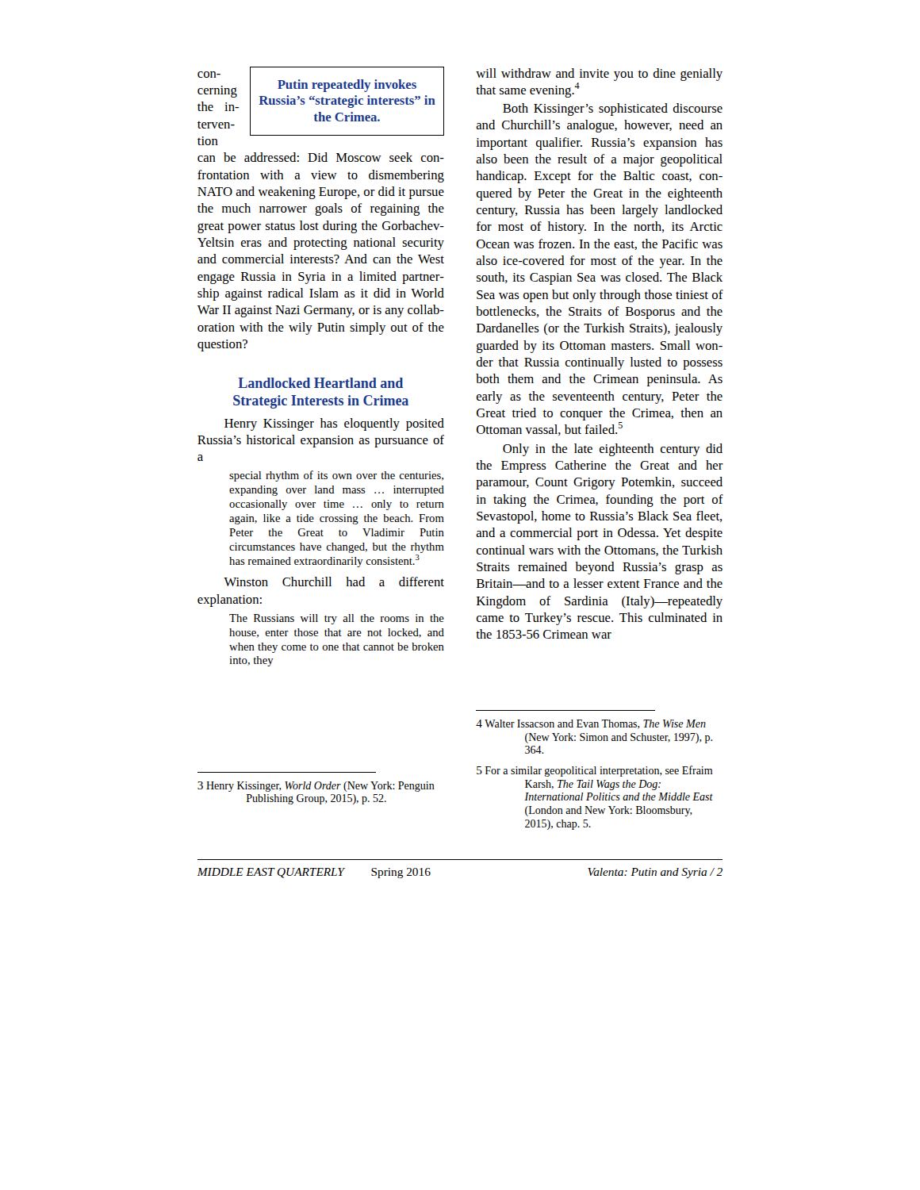Putin repeatedly invokes Russia’s “strategic interests” in the Crimea.
concerning the intervention can be addressed: Did Moscow seek confrontation with a view to dismembering NATO and weakening Europe, or did it pursue the much narrower goals of regaining the great power status lost during the Gorbachev-Yeltsin eras and protecting national security and commercial interests? And can the West engage Russia in Syria in a limited partnership against radical Islam as it did in World War II against Nazi Germany, or is any collaboration with the wily Putin simply out of the question?
Landlocked Heartland and
Strategic Interests in Crimea
Henry Kissinger has eloquently posited Russia’s historical expansion as pursuance of a
special rhythm of its own over the centuries, expanding over land mass … interrupted occasionally over time … only to return again, like a tide crossing the beach. From Peter the Great to Vladimir Putin circumstances have changed, but the rhythm has remained extraordinarily consistent.3
Winston Churchill had a different explanation:
The Russians will try all the rooms in the house, enter those that are not locked, and when they come to one that cannot be broken into, they
3 Henry Kissinger, World Order (New York: Penguin Publishing Group, 2015), p. 52.
will withdraw and invite you to dine genially that same evening.4
Both Kissinger’s sophisticated discourse and Churchill’s analogue, however, need an important qualifier. Russia’s expansion has also been the result of a major geopolitical handicap. Except for the Baltic coast, conquered by Peter the Great in the eighteenth century, Russia has been largely landlocked for most of history. In the north, its Arctic Ocean was frozen. In the east, the Pacific was also ice-covered for most of the year. In the south, its Caspian Sea was closed. The Black Sea was open but only through those tiniest of bottlenecks, the Straits of Bosporus and the Dardanelles (or the Turkish Straits), jealously guarded by its Ottoman masters. Small wonder that Russia continually lusted to possess both them and the Crimean peninsula. As early as the seventeenth century, Peter the Great tried to conquer the Crimea, then an Ottoman vassal, but failed.5
Only in the late eighteenth century did the Empress Catherine the Great and her paramour, Count Grigory Potemkin, succeed in taking the Crimea, founding the port of Sevastopol, home to Russia’s Black Sea fleet, and a commercial port in Odessa. Yet despite continual wars with the Ottomans, the Turkish Straits remained beyond Russia’s grasp as Britain—and to a lesser extent France and the Kingdom of Sardinia (Italy)—repeatedly came to Turkey’s rescue. This culminated in the 1853-56 Crimean war
4 Walter Issacson and Evan Thomas, The Wise Men (New York: Simon and Schuster, 1997), p. 364.
5 For a similar geopolitical interpretation, see Efraim Karsh, The Tail Wags the Dog: International Politics and the Middle East (London and New York: Bloomsbury, 2015), chap. 5.
MIDDLE EAST QUARTERLY Spring 2016
Valenta: Putin and Syria / 2